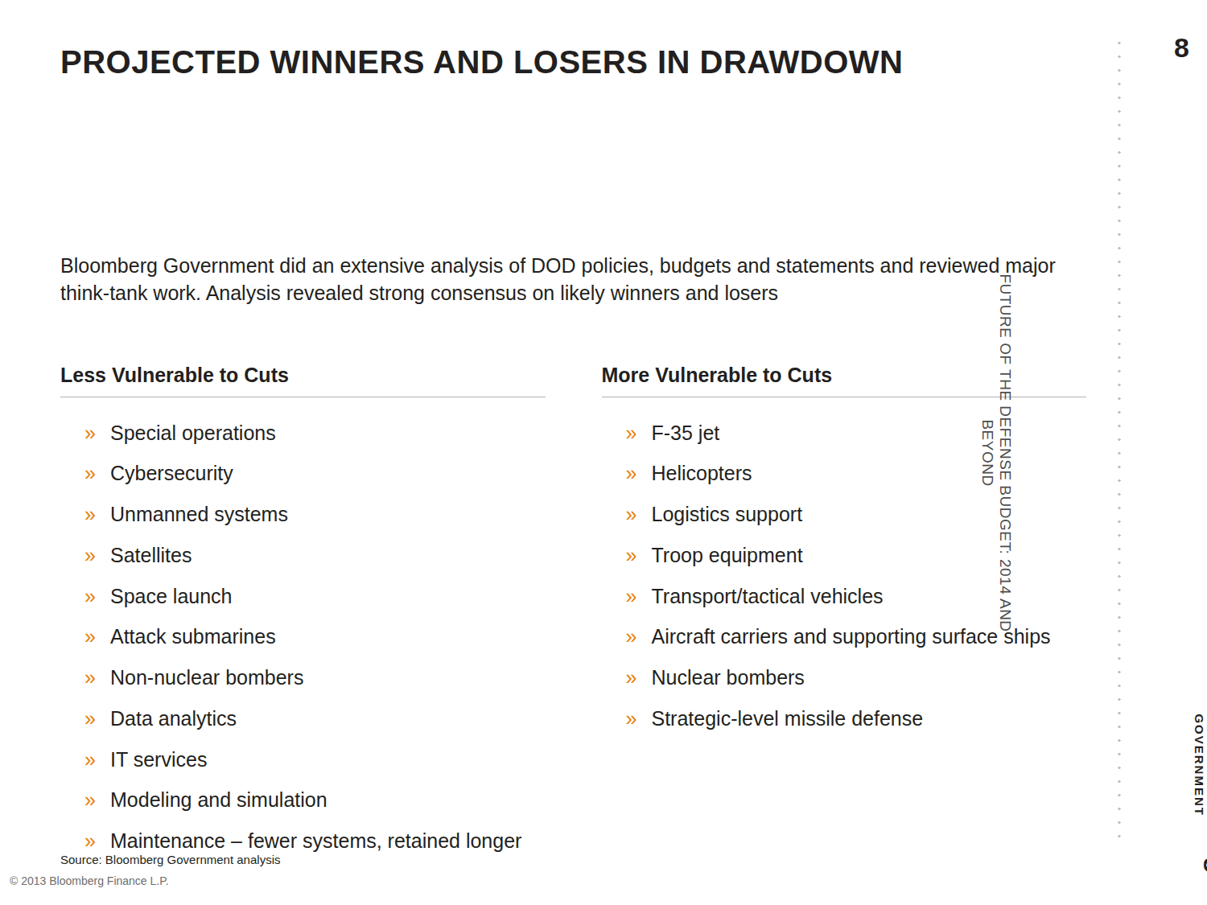PROJECTED WINNERS AND LOSERS IN DRAWDOWN
Bloomberg Government did an extensive analysis of DOD policies, budgets and statements and reviewed major think-tank work. Analysis revealed strong consensus on likely winners and losers
Less Vulnerable to Cuts
Special operations
Cybersecurity
Unmanned systems
Satellites
Space launch
Attack submarines
Non-nuclear bombers
Data analytics
IT services
Modeling and simulation
Maintenance – fewer systems, retained longer
More Vulnerable to Cuts
F-35 jet
Helicopters
Logistics support
Troop equipment
Transport/tactical vehicles
Aircraft carriers and supporting surface ships
Nuclear bombers
Strategic-level missile defense
Source: Bloomberg Government analysis
© 2013 Bloomberg Finance L.P.
8
FUTURE OF THE DEFENSE BUDGET: 2014 AND BEYOND
// Bloomberg GOVERNMENT